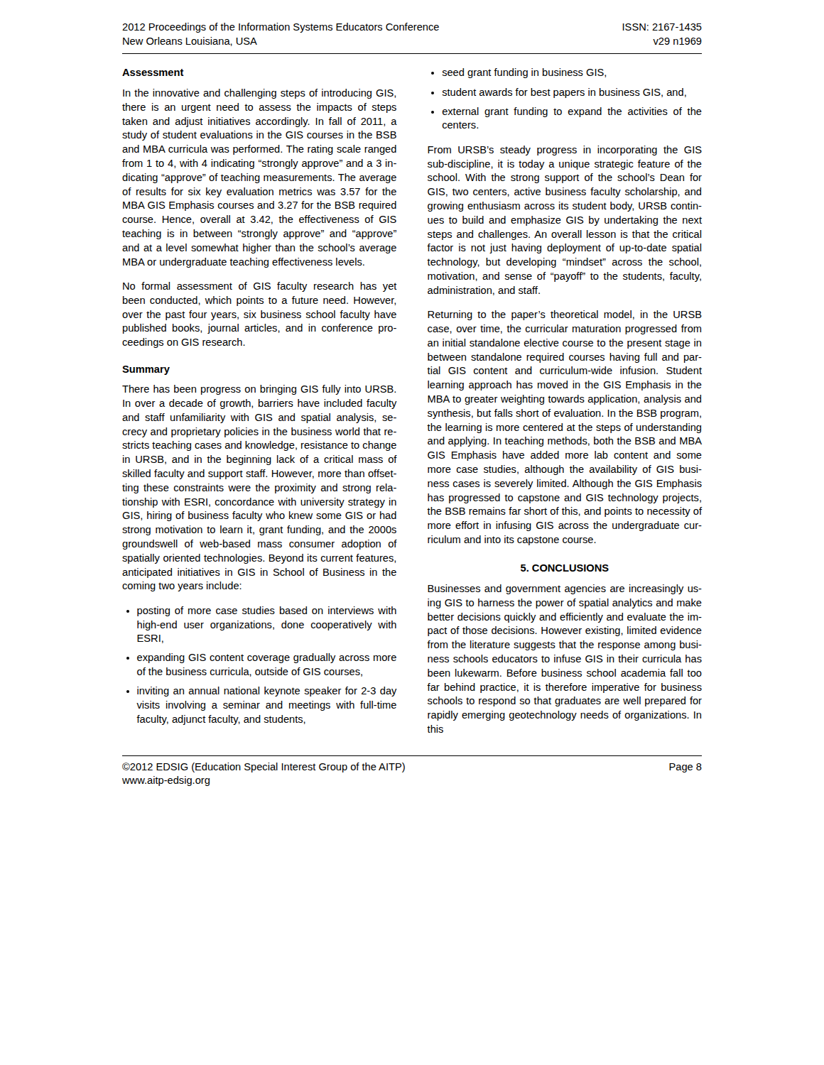2012 Proceedings of the Information Systems Educators Conference
New Orleans Louisiana, USA
ISSN: 2167-1435
v29 n1969
Assessment
In the innovative and challenging steps of introducing GIS, there is an urgent need to assess the impacts of steps taken and adjust initiatives accordingly. In fall of 2011, a study of student evaluations in the GIS courses in the BSB and MBA curricula was performed. The rating scale ranged from 1 to 4, with 4 indicating “strongly approve” and a 3 indicating “approve” of teaching measurements. The average of results for six key evaluation metrics was 3.57 for the MBA GIS Emphasis courses and 3.27 for the BSB required course. Hence, overall at 3.42, the effectiveness of GIS teaching is in between “strongly approve” and “approve” and at a level somewhat higher than the school’s average MBA or undergraduate teaching effectiveness levels.
No formal assessment of GIS faculty research has yet been conducted, which points to a future need. However, over the past four years, six business school faculty have published books, journal articles, and in conference proceedings on GIS research.
Summary
There has been progress on bringing GIS fully into URSB. In over a decade of growth, barriers have included faculty and staff unfamiliarity with GIS and spatial analysis, secrecy and proprietary policies in the business world that restricts teaching cases and knowledge, resistance to change in URSB, and in the beginning lack of a critical mass of skilled faculty and support staff. However, more than offsetting these constraints were the proximity and strong relationship with ESRI, concordance with university strategy in GIS, hiring of business faculty who knew some GIS or had strong motivation to learn it, grant funding, and the 2000s groundswell of web-based mass consumer adoption of spatially oriented technologies. Beyond its current features, anticipated initiatives in GIS in School of Business in the coming two years include:
posting of more case studies based on interviews with high-end user organizations, done cooperatively with ESRI,
expanding GIS content coverage gradually across more of the business curricula, outside of GIS courses,
inviting an annual national keynote speaker for 2-3 day visits involving a seminar and meetings with full-time faculty, adjunct faculty, and students,
seed grant funding in business GIS,
student awards for best papers in business GIS, and,
external grant funding to expand the activities of the centers.
From URSB’s steady progress in incorporating the GIS sub-discipline, it is today a unique strategic feature of the school. With the strong support of the school’s Dean for GIS, two centers, active business faculty scholarship, and growing enthusiasm across its student body, URSB continues to build and emphasize GIS by undertaking the next steps and challenges. An overall lesson is that the critical factor is not just having deployment of up-to-date spatial technology, but developing “mindset” across the school, motivation, and sense of “payoff” to the students, faculty, administration, and staff.
Returning to the paper’s theoretical model, in the URSB case, over time, the curricular maturation progressed from an initial standalone elective course to the present stage in between standalone required courses having full and partial GIS content and curriculum-wide infusion. Student learning approach has moved in the GIS Emphasis in the MBA to greater weighting towards application, analysis and synthesis, but falls short of evaluation. In the BSB program, the learning is more centered at the steps of understanding and applying. In teaching methods, both the BSB and MBA GIS Emphasis have added more lab content and some more case studies, although the availability of GIS business cases is severely limited. Although the GIS Emphasis has progressed to capstone and GIS technology projects, the BSB remains far short of this, and points to necessity of more effort in infusing GIS across the undergraduate curriculum and into its capstone course.
5. CONCLUSIONS
Businesses and government agencies are increasingly using GIS to harness the power of spatial analytics and make better decisions quickly and efficiently and evaluate the impact of those decisions. However existing, limited evidence from the literature suggests that the response among business schools educators to infuse GIS in their curricula has been lukewarm. Before business school academia fall too far behind practice, it is therefore imperative for business schools to respond so that graduates are well prepared for rapidly emerging geotechnology needs of organizations. In this
©2012 EDSIG (Education Special Interest Group of the AITP)
www.aitp-edsig.org
Page 8